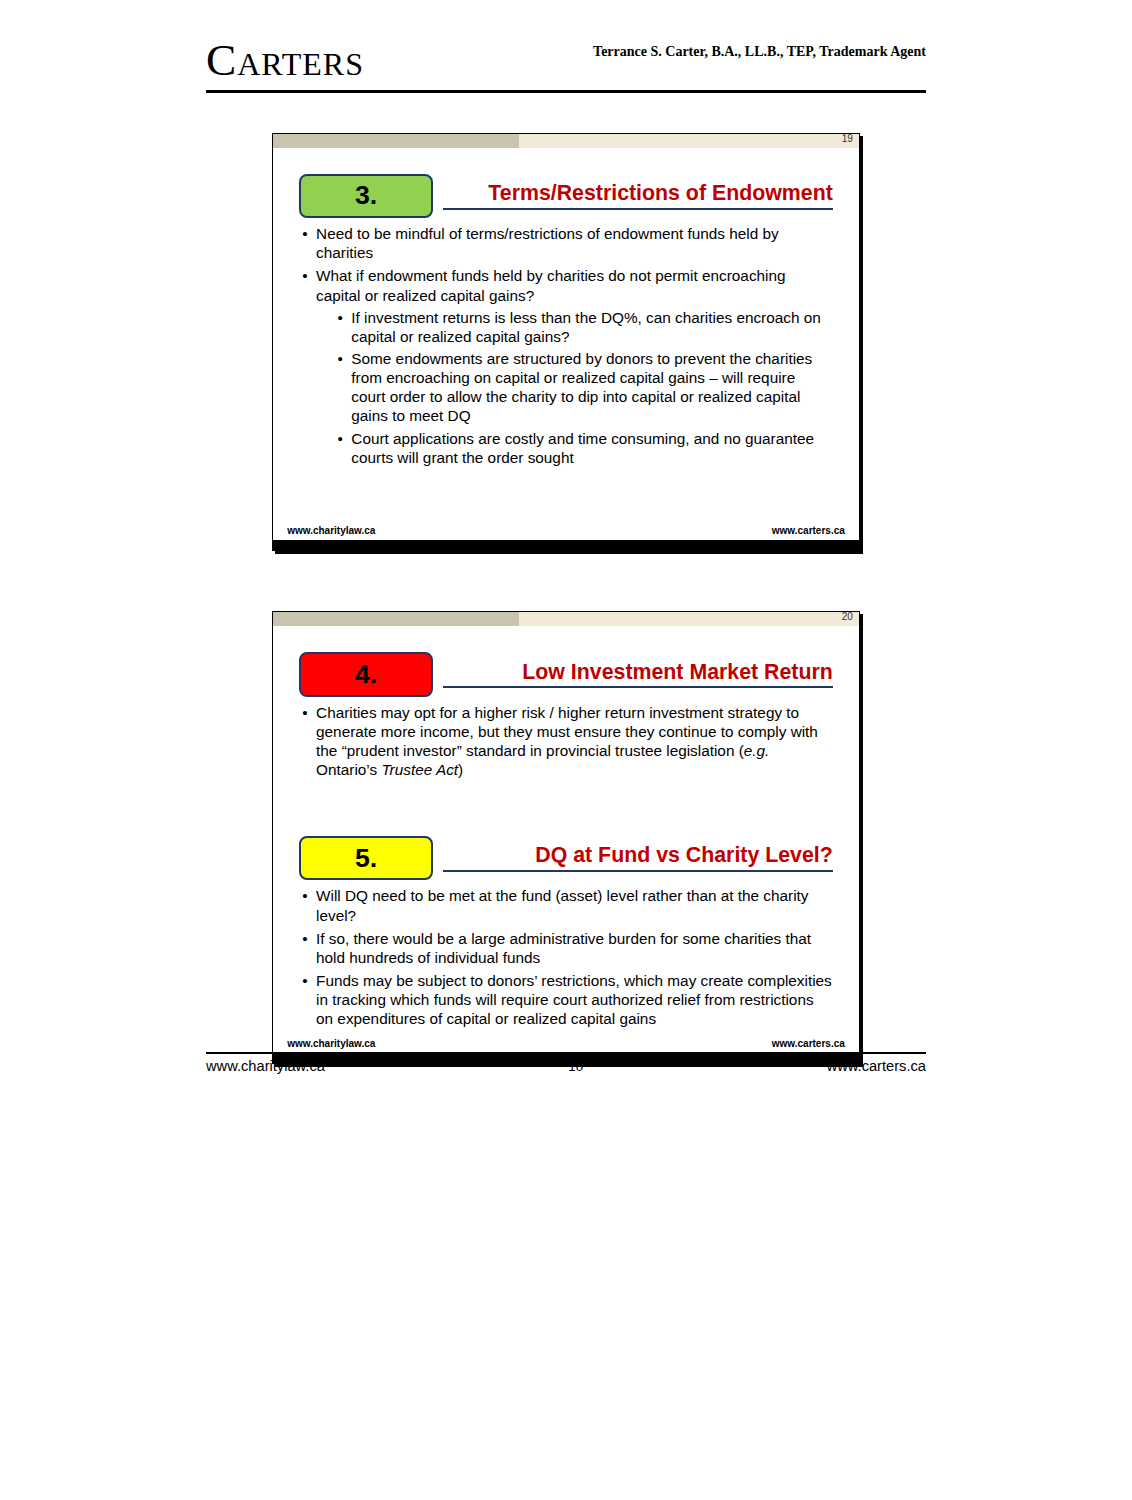CARTERS
Terrance S. Carter, B.A., LL.B., TEP, Trademark Agent
19
3.
Terms/Restrictions of Endowment
Need to be mindful of terms/restrictions of endowment funds held by charities
What if endowment funds held by charities do not permit encroaching capital or realized capital gains?
If investment returns is less than the DQ%, can charities encroach on capital or realized capital gains?
Some endowments are structured by donors to prevent the charities from encroaching on capital or realized capital gains – will require court order to allow the charity to dip into capital or realized capital gains to meet DQ
Court applications are costly and time consuming, and no guarantee courts will grant the order sought
www.charitylaw.ca www.carters.ca
20
4.
Low Investment Market Return
Charities may opt for a higher risk / higher return investment strategy to generate more income, but they must ensure they continue to comply with the “prudent investor” standard in provincial trustee legislation (e.g. Ontario’s Trustee Act)
5.
DQ at Fund vs Charity Level?
Will DQ need to be met at the fund (asset) level rather than at the charity level?
If so, there would be a large administrative burden for some charities that hold hundreds of individual funds
Funds may be subject to donors’ restrictions, which may create complexities in tracking which funds will require court authorized relief from restrictions on expenditures of capital or realized capital gains
www.charitylaw.ca www.carters.ca
www.charitylaw.ca 10 www.carters.ca